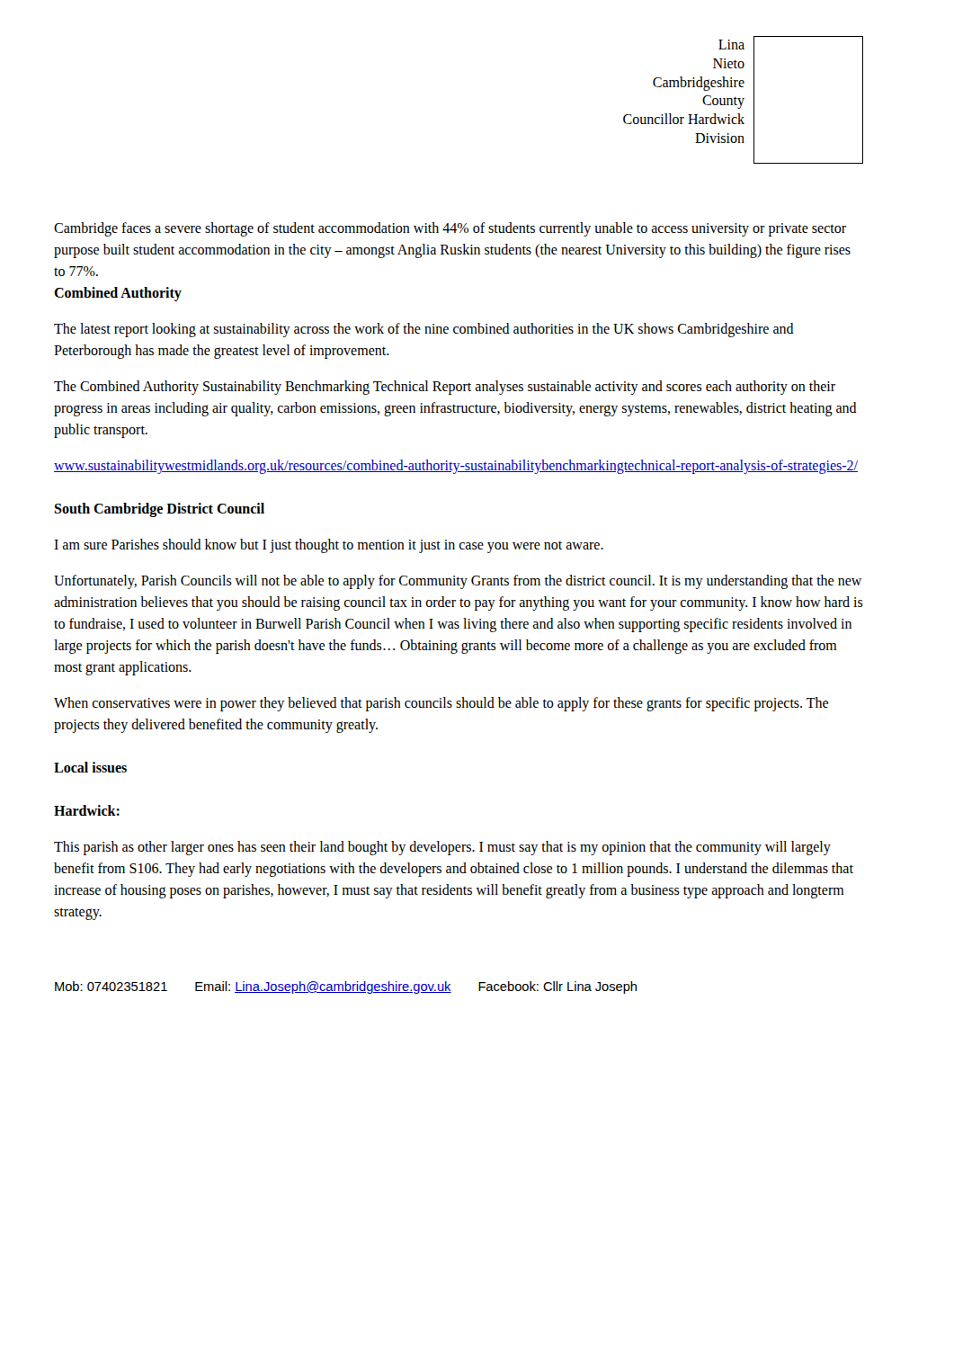Lina Nieto Cambridgeshire County Councillor Hardwick Division
Cambridge faces a severe shortage of student accommodation with 44% of students currently unable to access university or private sector purpose built student accommodation in the city – amongst Anglia Ruskin students (the nearest University to this building) the figure rises to 77%.
Combined Authority
The latest report looking at sustainability across the work of the nine combined authorities in the UK shows Cambridgeshire and Peterborough has made the greatest level of improvement.
The Combined Authority Sustainability Benchmarking Technical Report analyses sustainable activity and scores each authority on their progress in areas including air quality, carbon emissions, green infrastructure, biodiversity, energy systems, renewables, district heating and public transport.
www.sustainabilitywestmidlands.org.uk/resources/combined-authority-sustainabilitybenchmarkingtechnical-report-analysis-of-strategies-2/
South Cambridge District Council
I am sure Parishes should know but I just thought to mention it just in case you were not aware.
Unfortunately, Parish Councils will not be able to apply for Community Grants from the district council. It is my understanding that the new administration believes that you should be raising council tax in order to pay for anything you want for your community. I know how hard is to fundraise, I used to volunteer in Burwell Parish Council when I was living there and also when supporting specific residents involved in large projects for which the parish doesn't have the funds… Obtaining grants will become more of a challenge as you are excluded from most grant applications.
When conservatives were in power they believed that parish councils should be able to apply for these grants for specific projects. The projects they delivered benefited the community greatly.
Local issues
Hardwick:
This parish as other larger ones has seen their land bought by developers. I must say that is my opinion that the community will largely benefit from S106. They had early negotiations with the developers and obtained close to 1 million pounds. I understand the dilemmas that increase of housing poses on parishes, however, I must say that residents will benefit greatly from a business type approach and longterm strategy.
Mob: 07402351821 Email: Lina.Joseph@cambridgeshire.gov.uk Facebook: Cllr Lina Joseph